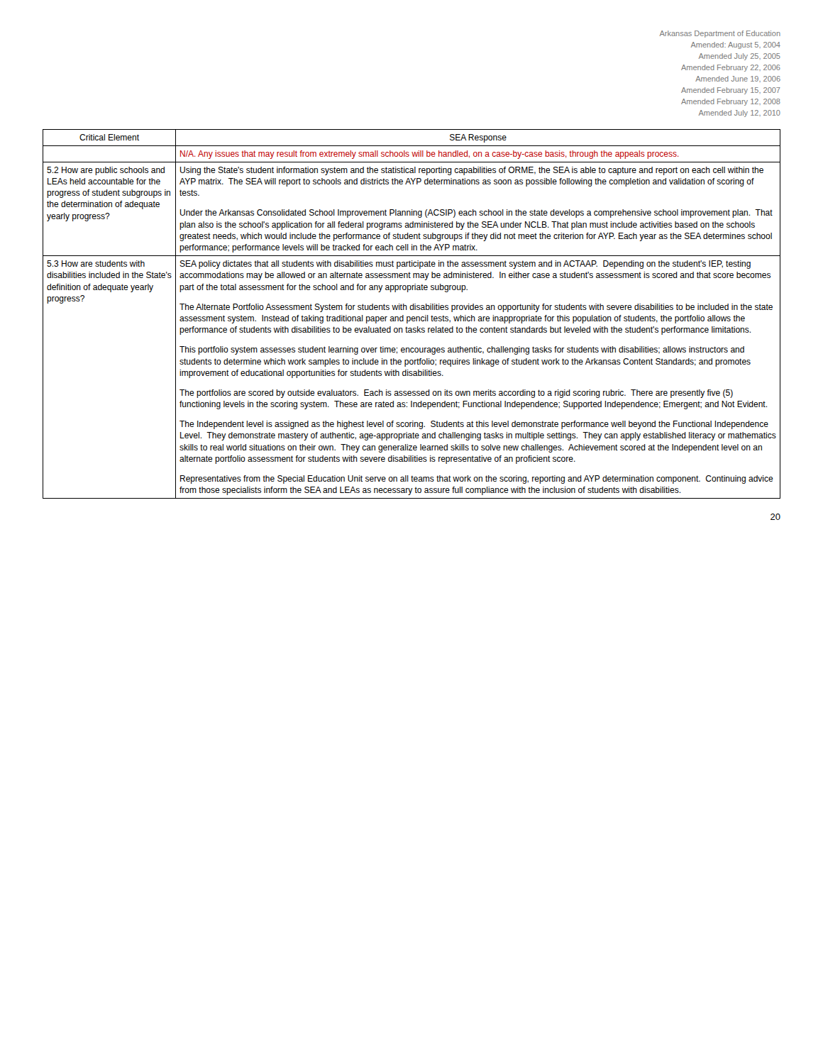Arkansas Department of Education
Amended: August 5, 2004
Amended July 25, 2005
Amended February 22, 2006
Amended June 19, 2006
Amended February 15, 2007
Amended February 12, 2008
Amended July 12, 2010
| Critical Element | SEA Response |
| --- | --- |
| | N/A. Any issues that may result from extremely small schools will be handled, on a case-by-case basis, through the appeals process. |
| 5.2 How are public schools and LEAs held accountable for the progress of student subgroups in the determination of adequate yearly progress? | Using the State's student information system and the statistical reporting capabilities of ORME, the SEA is able to capture and report on each cell within the AYP matrix. The SEA will report to schools and districts the AYP determinations as soon as possible following the completion and validation of scoring of tests. Under the Arkansas Consolidated School Improvement Planning (ACSIP) each school in the state develops a comprehensive school improvement plan. That plan also is the school's application for all federal programs administered by the SEA under NCLB. That plan must include activities based on the schools greatest needs, which would include the performance of student subgroups if they did not meet the criterion for AYP. Each year as the SEA determines school performance; performance levels will be tracked for each cell in the AYP matrix. |
| 5.3 How are students with disabilities included in the State's definition of adequate yearly progress? | SEA policy dictates that all students with disabilities must participate in the assessment system and in ACTAAP. Depending on the student's IEP, testing accommodations may be allowed or an alternate assessment may be administered. In either case a student's assessment is scored and that score becomes part of the total assessment for the school and for any appropriate subgroup. The Alternate Portfolio Assessment System for students with disabilities provides an opportunity for students with severe disabilities to be included in the state assessment system. Instead of taking traditional paper and pencil tests, which are inappropriate for this population of students, the portfolio allows the performance of students with disabilities to be evaluated on tasks related to the content standards but leveled with the student's performance limitations. This portfolio system assesses student learning over time; encourages authentic, challenging tasks for students with disabilities; allows instructors and students to determine which work samples to include in the portfolio; requires linkage of student work to the Arkansas Content Standards; and promotes improvement of educational opportunities for students with disabilities. The portfolios are scored by outside evaluators. Each is assessed on its own merits according to a rigid scoring rubric. There are presently five (5) functioning levels in the scoring system. These are rated as: Independent; Functional Independence; Supported Independence; Emergent; and Not Evident. The Independent level is assigned as the highest level of scoring. Students at this level demonstrate performance well beyond the Functional Independence Level. They demonstrate mastery of authentic, age-appropriate and challenging tasks in multiple settings. They can apply established literacy or mathematics skills to real world situations on their own. They can generalize learned skills to solve new challenges. Achievement scored at the Independent level on an alternate portfolio assessment for students with severe disabilities is representative of an proficient score. Representatives from the Special Education Unit serve on all teams that work on the scoring, reporting and AYP determination component. Continuing advice from those specialists inform the SEA and LEAs as necessary to assure full compliance with the inclusion of students with disabilities. |
20